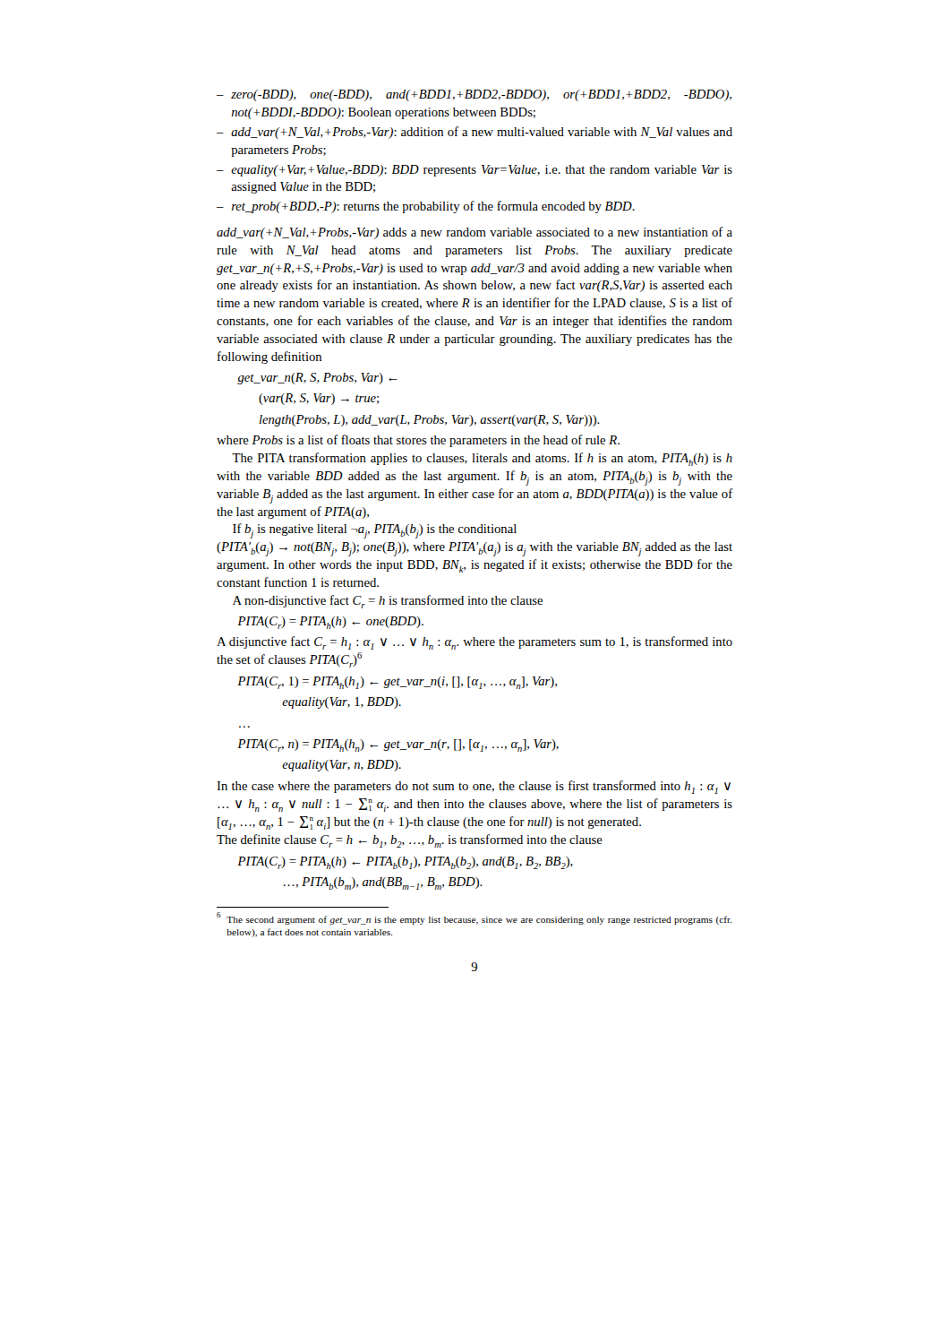zero(-BDD), one(-BDD), and(+BDD1,+BDD2,-BDDO), or(+BDD1,+BDD2, -BDDO), not(+BDDI,-BDDO): Boolean operations between BDDs;
add_var(+N_Val,+Probs,-Var): addition of a new multi-valued variable with N_Val values and parameters Probs;
equality(+Var,+Value,-BDD): BDD represents Var=Value, i.e. that the random variable Var is assigned Value in the BDD;
ret_prob(+BDD,-P): returns the probability of the formula encoded by BDD.
add_var(+N_Val,+Probs,-Var) adds a new random variable associated to a new instantiation of a rule with N_Val head atoms and parameters list Probs. The auxiliary predicate get_var_n(+R,+S,+Probs,-Var) is used to wrap add_var/3 and avoid adding a new variable when one already exists for an instantiation. As shown below, a new fact var(R,S,Var) is asserted each time a new random variable is created, where R is an identifier for the LPAD clause, S is a list of constants, one for each variables of the clause, and Var is an integer that identifies the random variable associated with clause R under a particular grounding. The auxiliary predicates has the following definition
get_var_n(R, S, Probs, Var) ←
(var(R, S, Var) → true;
length(Probs, L), add_var(L, Probs, Var), assert(var(R, S, Var))).
where Probs is a list of floats that stores the parameters in the head of rule R.
The PITA transformation applies to clauses, literals and atoms. If h is an atom, PITAh(h) is h with the variable BDD added as the last argument. If bj is an atom, PITAb(bj) is bj with the variable Bj added as the last argument. In either case for an atom a, BDD(PITA(a)) is the value of the last argument of PITA(a),
If bj is negative literal ¬aj, PITAb(bj) is the conditional
(PITA′b(aj) → not(BNj, Bj); one(Bj)), where PITA′b(aj) is aj with the variable BNj added as the last argument. In other words the input BDD, BNk, is negated if it exists; otherwise the BDD for the constant function 1 is returned.
A non-disjunctive fact Cr = h is transformed into the clause
PITA(Cr) = PITAh(h) ← one(BDD).
A disjunctive fact Cr = h1 : α1 ∨ … ∨ hn : αn. where the parameters sum to 1, is transformed into the set of clauses PITA(Cr)6
PITA(Cr, 1) = PITAh(h1) ← get_var_n(i, [], [α1, …, αn], Var),
equality(Var, 1, BDD).
…
PITA(Cr, n) = PITAh(hn) ← get_var_n(r, [], [α1, …, αn], Var),
equality(Var, n, BDD).
In the case where the parameters do not sum to one, the clause is first transformed into h1 : α1 ∨ … ∨ hn : αn ∨ null : 1 − Σn 1 αi. and then into the clauses above, where the list of parameters is [α1, …, αn, 1 − Σn 1 αi] but the (n + 1)-th clause (the one for null) is not generated.
The definite clause Cr = h ← b1, b2, …, bm. is transformed into the clause
PITA(Cr) = PITAh(h) ← PITAb(b1), PITAb(b2), and(B1, B2, BB2),
…, PITAb(bm), and(BBm−1, Bm, BDD).
6 The second argument of get_var_n is the empty list because, since we are considering only range restricted programs (cfr. below), a fact does not contain variables.
9